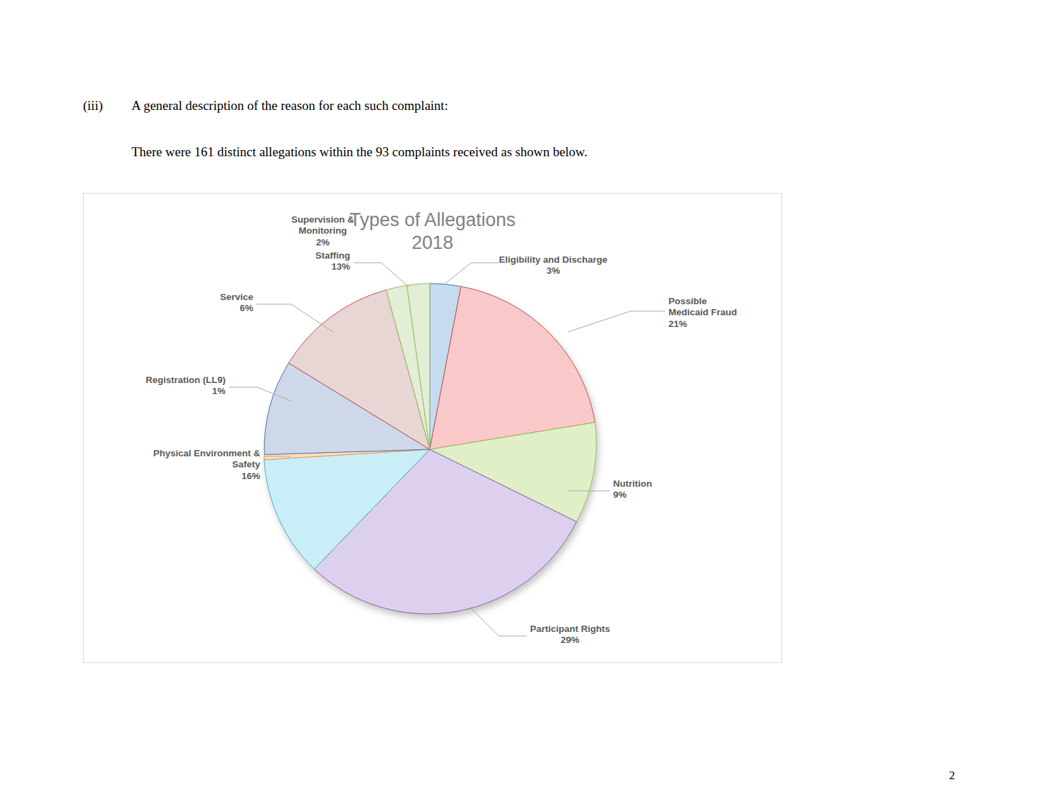(iii)
A general description of the reason for each such complaint:
There were 161 distinct allegations within the 93 complaints received as shown below.
Types of Allegations
2018
Eligibility and Discharge
3%
Possible
Medicaid Fraud
21%
Nutrition
9%
Participant Rights
29%
Physical Environment &
Safety
16%
Registration (LL9)
1%
Service
6%
Staffing
13%
Supervision &
Monitoring
2%
2